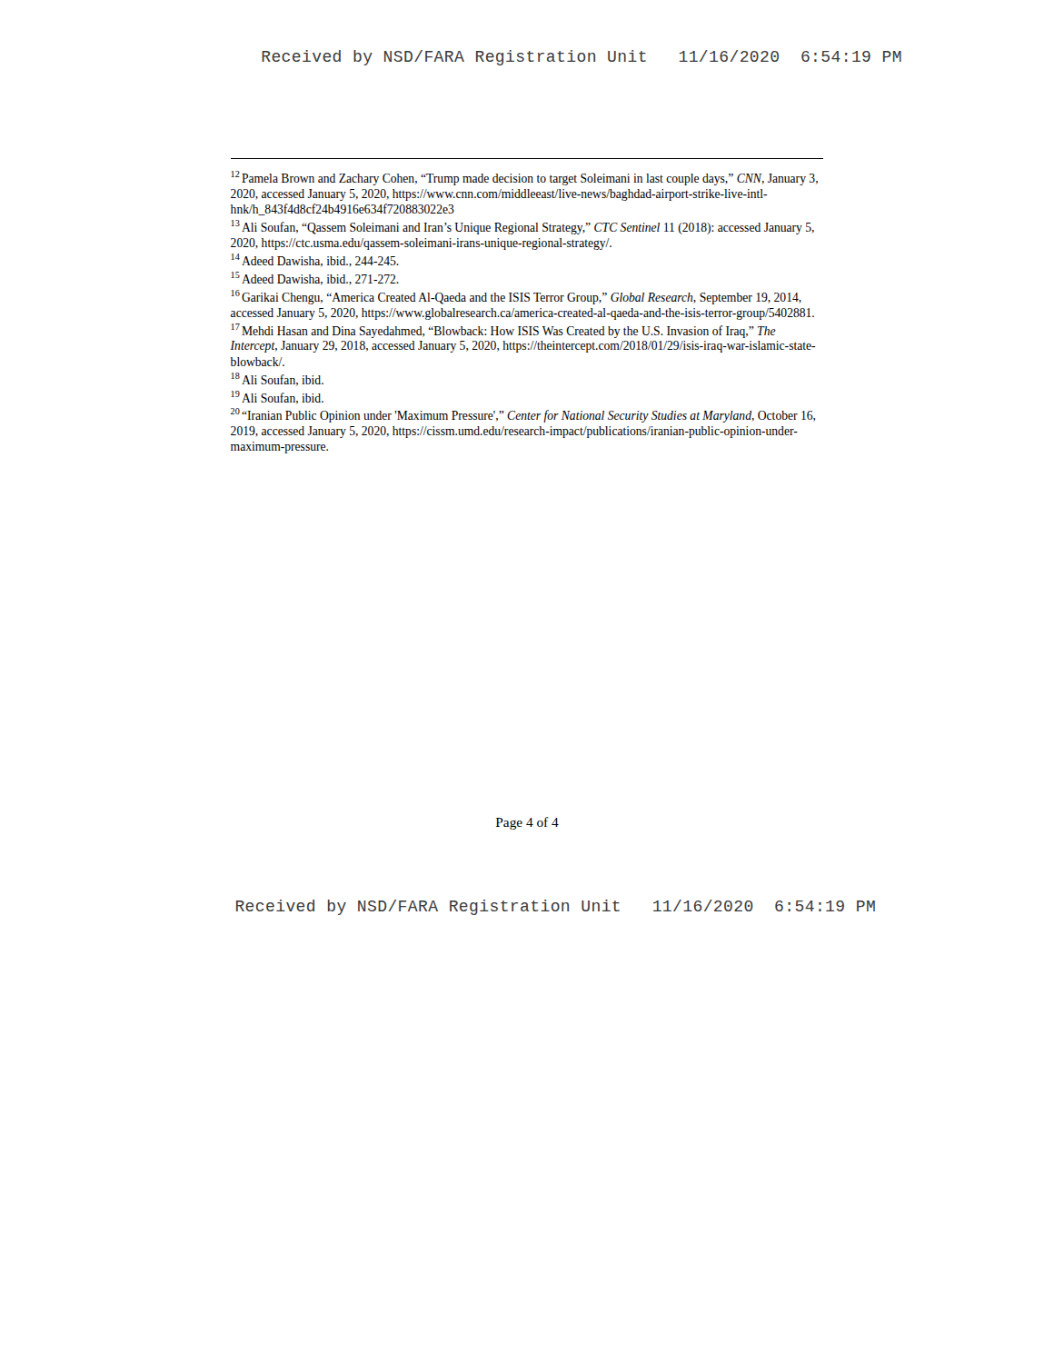Received by NSD/FARA Registration Unit 11/16/2020 6:54:19 PM
12 Pamela Brown and Zachary Cohen, “Trump made decision to target Soleimani in last couple days,” CNN, January 3, 2020, accessed January 5, 2020, https://www.cnn.com/middleeast/live-news/baghdad-airport-strike-live-intl-hnk/h_843f4d8cf24b4916e634f720883022e3
13 Ali Soufan, “Qassem Soleimani and Iran’s Unique Regional Strategy,” CTC Sentinel 11 (2018): accessed January 5, 2020, https://ctc.usma.edu/qassem-soleimani-irans-unique-regional-strategy/.
14 Adeed Dawisha, ibid., 244-245.
15 Adeed Dawisha, ibid., 271-272.
16 Garikai Chengu, “America Created Al-Qaeda and the ISIS Terror Group,” Global Research, September 19, 2014, accessed January 5, 2020, https://www.globalresearch.ca/america-created-al-qaeda-and-the-isis-terror-group/5402881.
17 Mehdi Hasan and Dina Sayedahmed, “Blowback: How ISIS Was Created by the U.S. Invasion of Iraq,” The Intercept, January 29, 2018, accessed January 5, 2020, https://theintercept.com/2018/01/29/isis-iraq-war-islamic-state-blowback/.
18 Ali Soufan, ibid.
19 Ali Soufan, ibid.
20“Iranian Public Opinion under 'Maximum Pressure',” Center for National Security Studies at Maryland, October 16, 2019, accessed January 5, 2020, https://cissm.umd.edu/research-impact/publications/iranian-public-opinion-under-maximum-pressure.
Page 4 of 4
Received by NSD/FARA Registration Unit 11/16/2020 6:54:19 PM